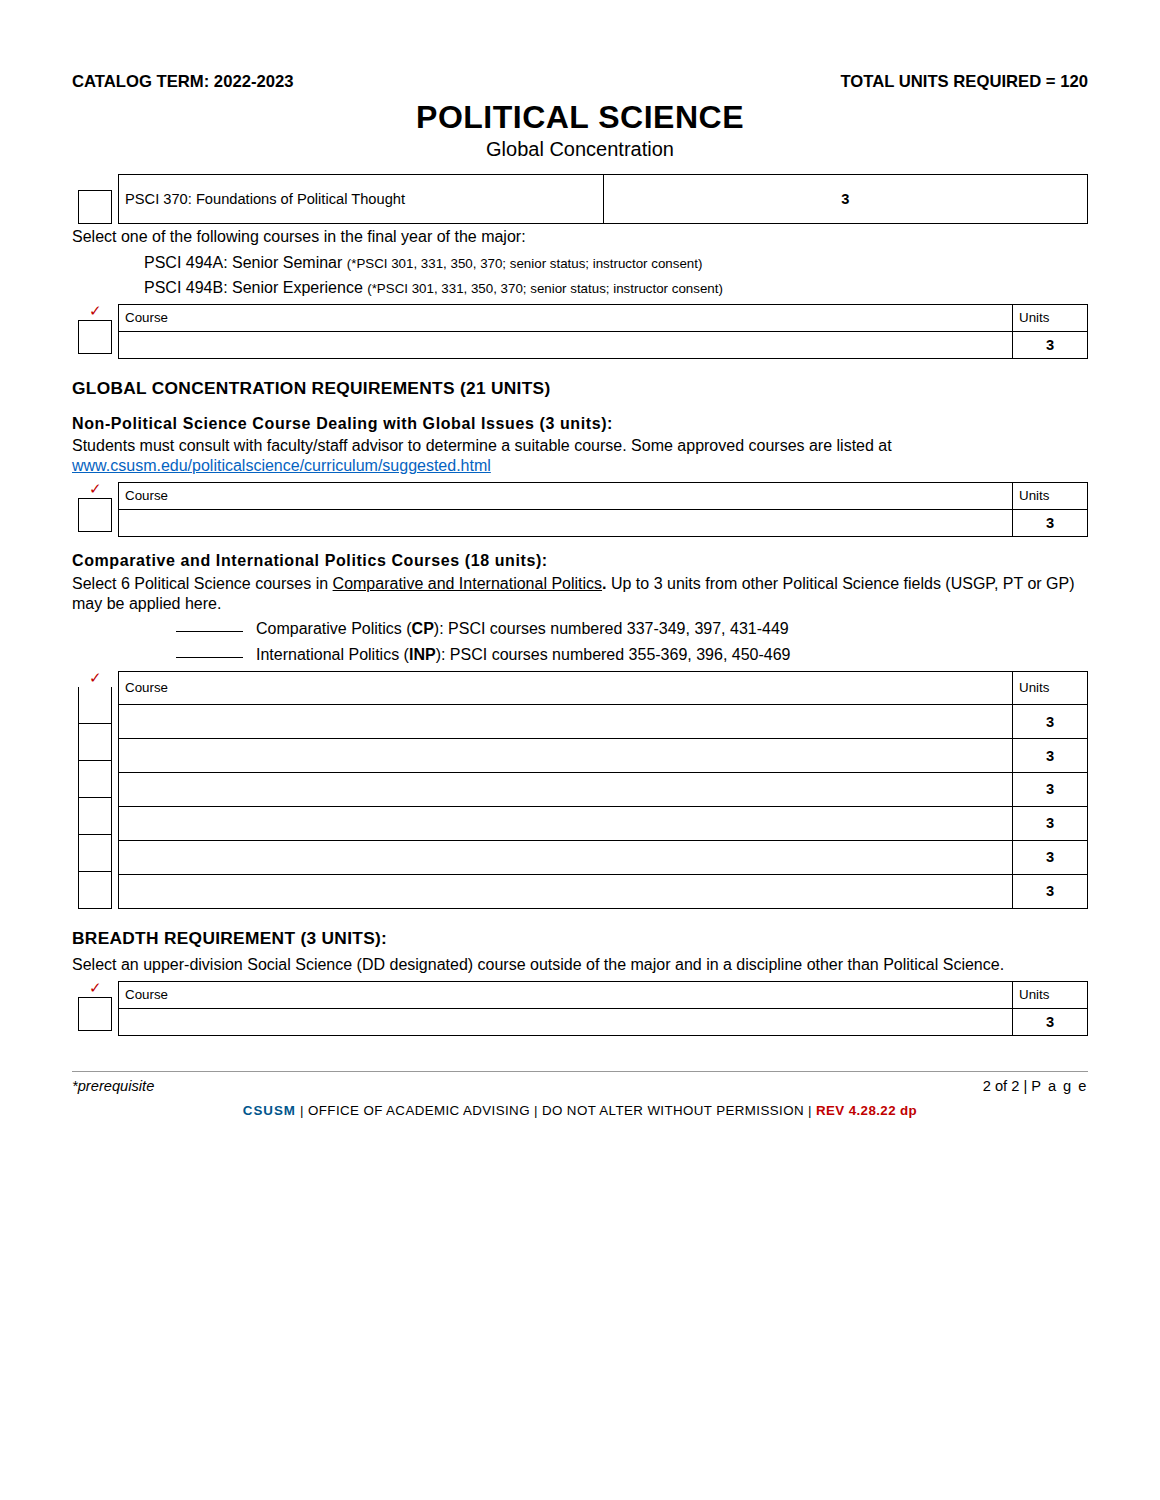CATALOG TERM: 2022-2023 TOTAL UNITS REQUIRED = 120
POLITICAL SCIENCE
Global Concentration
| PSCI 370: Foundations of Political Thought | 3 |
Select one of the following courses in the final year of the major:
PSCI 494A: Senior Seminar (*PSCI 301, 331, 350, 370; senior status; instructor consent)
PSCI 494B: Senior Experience (*PSCI 301, 331, 350, 370; senior status; instructor consent)
✓
| Course | Units |
| --- | --- |
| | 3 |
GLOBAL CONCENTRATION REQUIREMENTS (21 UNITS)
Non-Political Science Course Dealing with Global Issues (3 units):
Students must consult with faculty/staff advisor to determine a suitable course. Some approved courses are listed at www.csusm.edu/politicalscience/curriculum/suggested.html
✓
| Course | Units |
| --- | --- |
| | 3 |
Comparative and International Politics Courses (18 units):
Select 6 Political Science courses in Comparative and International Politics. Up to 3 units from other Political Science fields (USGP, PT or GP) may be applied here.
Comparative Politics (CP): PSCI courses numbered 337-349, 397, 431-449
International Politics (INP): PSCI courses numbered 355-369, 396, 450-469
✓
| Course | Units |
| --- | --- |
| | 3 |
| | 3 |
| | 3 |
| | 3 |
| | 3 |
| | 3 |
BREADTH REQUIREMENT (3 UNITS):
Select an upper-division Social Science (DD designated) course outside of the major and in a discipline other than Political Science.
✓
| Course | Units |
| --- | --- |
| | 3 |
*prerequisite 2 of 2 | P a g e
CSUSM | OFFICE OF ACADEMIC ADVISING | DO NOT ALTER WITHOUT PERMISSION | REV 4.28.22 dp